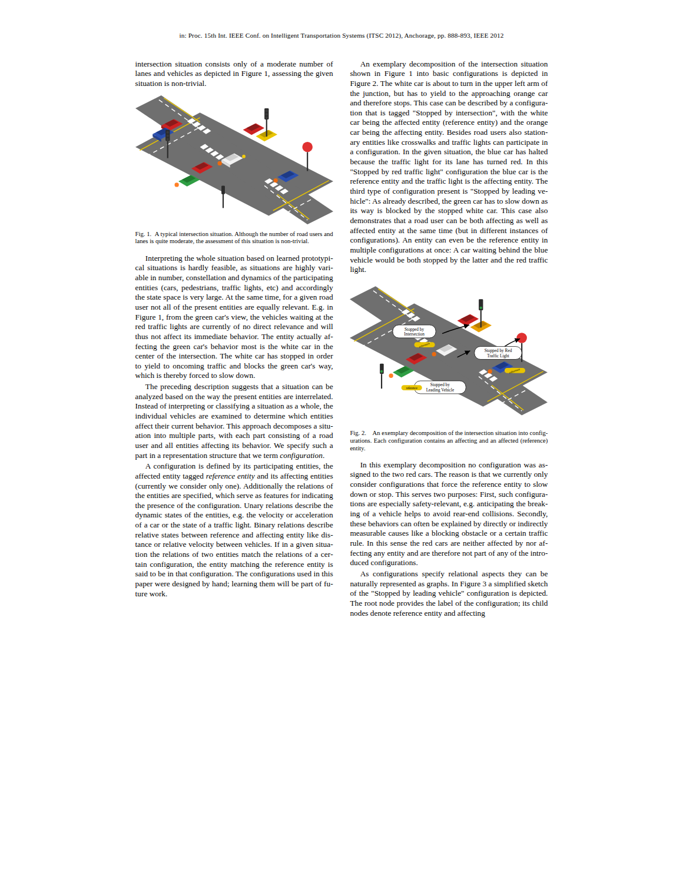in: Proc. 15th Int. IEEE Conf. on Intelligent Transportation Systems (ITSC 2012), Anchorage, pp. 888-893, IEEE 2012
intersection situation consists only of a moderate number of lanes and vehicles as depicted in Figure 1, assessing the given situation is non-trivial.
Fig. 1. A typical intersection situation. Although the number of road users and lanes is quite moderate, the assessment of this situation is non-trivial.
Interpreting the whole situation based on learned prototypical situations is hardly feasible, as situations are highly variable in number, constellation and dynamics of the participating entities (cars, pedestrians, traffic lights, etc) and accordingly the state space is very large. At the same time, for a given road user not all of the present entities are equally relevant. E.g. in Figure 1, from the green car's view, the vehicles waiting at the red traffic lights are currently of no direct relevance and will thus not affect its immediate behavior. The entity actually affecting the green car's behavior most is the white car in the center of the intersection. The white car has stopped in order to yield to oncoming traffic and blocks the green car's way, which is thereby forced to slow down.
The preceding description suggests that a situation can be analyzed based on the way the present entities are interrelated. Instead of interpreting or classifying a situation as a whole, the individual vehicles are examined to determine which entities affect their current behavior. This approach decomposes a situation into multiple parts, with each part consisting of a road user and all entities affecting its behavior. We specify such a part in a representation structure that we term configuration.
A configuration is defined by its participating entities, the affected entity tagged reference entity and its affecting entities (currently we consider only one). Additionally the relations of the entities are specified, which serve as features for indicating the presence of the configuration. Unary relations describe the dynamic states of the entities, e.g. the velocity or acceleration of a car or the state of a traffic light. Binary relations describe relative states between reference and affecting entity like distance or relative velocity between vehicles. If in a given situation the relations of two entities match the relations of a certain configuration, the entity matching the reference entity is said to be in that configuration. The configurations used in this paper were designed by hand; learning them will be part of future work.
An exemplary decomposition of the intersection situation shown in Figure 1 into basic configurations is depicted in Figure 2. The white car is about to turn in the upper left arm of the junction, but has to yield to the approaching orange car and therefore stops. This case can be described by a configuration that is tagged "Stopped by intersection", with the white car being the affected entity (reference entity) and the orange car being the affecting entity. Besides road users also stationary entities like crosswalks and traffic lights can participate in a configuration. In the given situation, the blue car has halted because the traffic light for its lane has turned red. In this "Stopped by red traffic light" configuration the blue car is the reference entity and the traffic light is the affecting entity. The third type of configuration present is "Stopped by leading vehicle": As already described, the green car has to slow down as its way is blocked by the stopped white car. This case also demonstrates that a road user can be both affecting as well as affected entity at the same time (but in different instances of configurations). An entity can even be the reference entity in multiple configurations at once: A car waiting behind the blue vehicle would be both stopped by the latter and the red traffic light.
Stopped by Intersection Stopped by Red Traffic Light Stopped by Leading Vehicle reference reference reference
Fig. 2. An exemplary decomposition of the intersection situation into configurations. Each configuration contains an affecting and an affected (reference) entity.
In this exemplary decomposition no configuration was assigned to the two red cars. The reason is that we currently only consider configurations that force the reference entity to slow down or stop. This serves two purposes: First, such configurations are especially safety-relevant, e.g. anticipating the breaking of a vehicle helps to avoid rear-end collisions. Secondly, these behaviors can often be explained by directly or indirectly measurable causes like a blocking obstacle or a certain traffic rule. In this sense the red cars are neither affected by nor affecting any entity and are therefore not part of any of the introduced configurations.
As configurations specify relational aspects they can be naturally represented as graphs. In Figure 3 a simplified sketch of the "Stopped by leading vehicle" configuration is depicted. The root node provides the label of the configuration; its child nodes denote reference entity and affecting